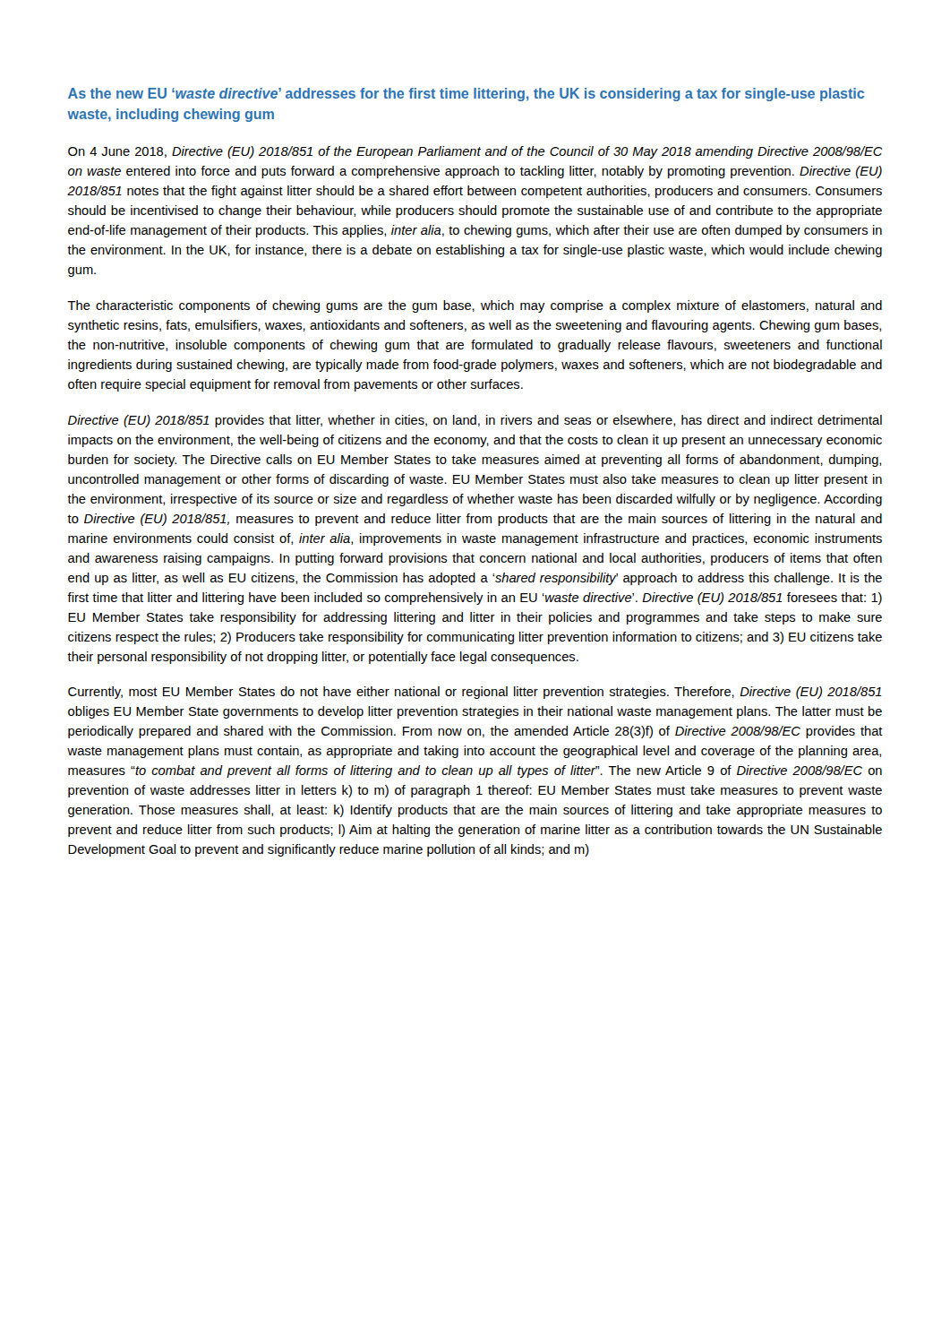As the new EU ‘waste directive’ addresses for the first time littering, the UK is considering a tax for single-use plastic waste, including chewing gum
On 4 June 2018, Directive (EU) 2018/851 of the European Parliament and of the Council of 30 May 2018 amending Directive 2008/98/EC on waste entered into force and puts forward a comprehensive approach to tackling litter, notably by promoting prevention. Directive (EU) 2018/851 notes that the fight against litter should be a shared effort between competent authorities, producers and consumers. Consumers should be incentivised to change their behaviour, while producers should promote the sustainable use of and contribute to the appropriate end-of-life management of their products. This applies, inter alia, to chewing gums, which after their use are often dumped by consumers in the environment. In the UK, for instance, there is a debate on establishing a tax for single-use plastic waste, which would include chewing gum.
The characteristic components of chewing gums are the gum base, which may comprise a complex mixture of elastomers, natural and synthetic resins, fats, emulsifiers, waxes, antioxidants and softeners, as well as the sweetening and flavouring agents. Chewing gum bases, the non-nutritive, insoluble components of chewing gum that are formulated to gradually release flavours, sweeteners and functional ingredients during sustained chewing, are typically made from food-grade polymers, waxes and softeners, which are not biodegradable and often require special equipment for removal from pavements or other surfaces.
Directive (EU) 2018/851 provides that litter, whether in cities, on land, in rivers and seas or elsewhere, has direct and indirect detrimental impacts on the environment, the well-being of citizens and the economy, and that the costs to clean it up present an unnecessary economic burden for society. The Directive calls on EU Member States to take measures aimed at preventing all forms of abandonment, dumping, uncontrolled management or other forms of discarding of waste. EU Member States must also take measures to clean up litter present in the environment, irrespective of its source or size and regardless of whether waste has been discarded wilfully or by negligence. According to Directive (EU) 2018/851, measures to prevent and reduce litter from products that are the main sources of littering in the natural and marine environments could consist of, inter alia, improvements in waste management infrastructure and practices, economic instruments and awareness raising campaigns. In putting forward provisions that concern national and local authorities, producers of items that often end up as litter, as well as EU citizens, the Commission has adopted a ‘shared responsibility’ approach to address this challenge. It is the first time that litter and littering have been included so comprehensively in an EU ‘waste directive’. Directive (EU) 2018/851 foresees that: 1) EU Member States take responsibility for addressing littering and litter in their policies and programmes and take steps to make sure citizens respect the rules; 2) Producers take responsibility for communicating litter prevention information to citizens; and 3) EU citizens take their personal responsibility of not dropping litter, or potentially face legal consequences.
Currently, most EU Member States do not have either national or regional litter prevention strategies. Therefore, Directive (EU) 2018/851 obliges EU Member State governments to develop litter prevention strategies in their national waste management plans. The latter must be periodically prepared and shared with the Commission. From now on, the amended Article 28(3)f) of Directive 2008/98/EC provides that waste management plans must contain, as appropriate and taking into account the geographical level and coverage of the planning area, measures “to combat and prevent all forms of littering and to clean up all types of litter”. The new Article 9 of Directive 2008/98/EC on prevention of waste addresses litter in letters k) to m) of paragraph 1 thereof: EU Member States must take measures to prevent waste generation. Those measures shall, at least: k) Identify products that are the main sources of littering and take appropriate measures to prevent and reduce litter from such products; l) Aim at halting the generation of marine litter as a contribution towards the UN Sustainable Development Goal to prevent and significantly reduce marine pollution of all kinds; and m)